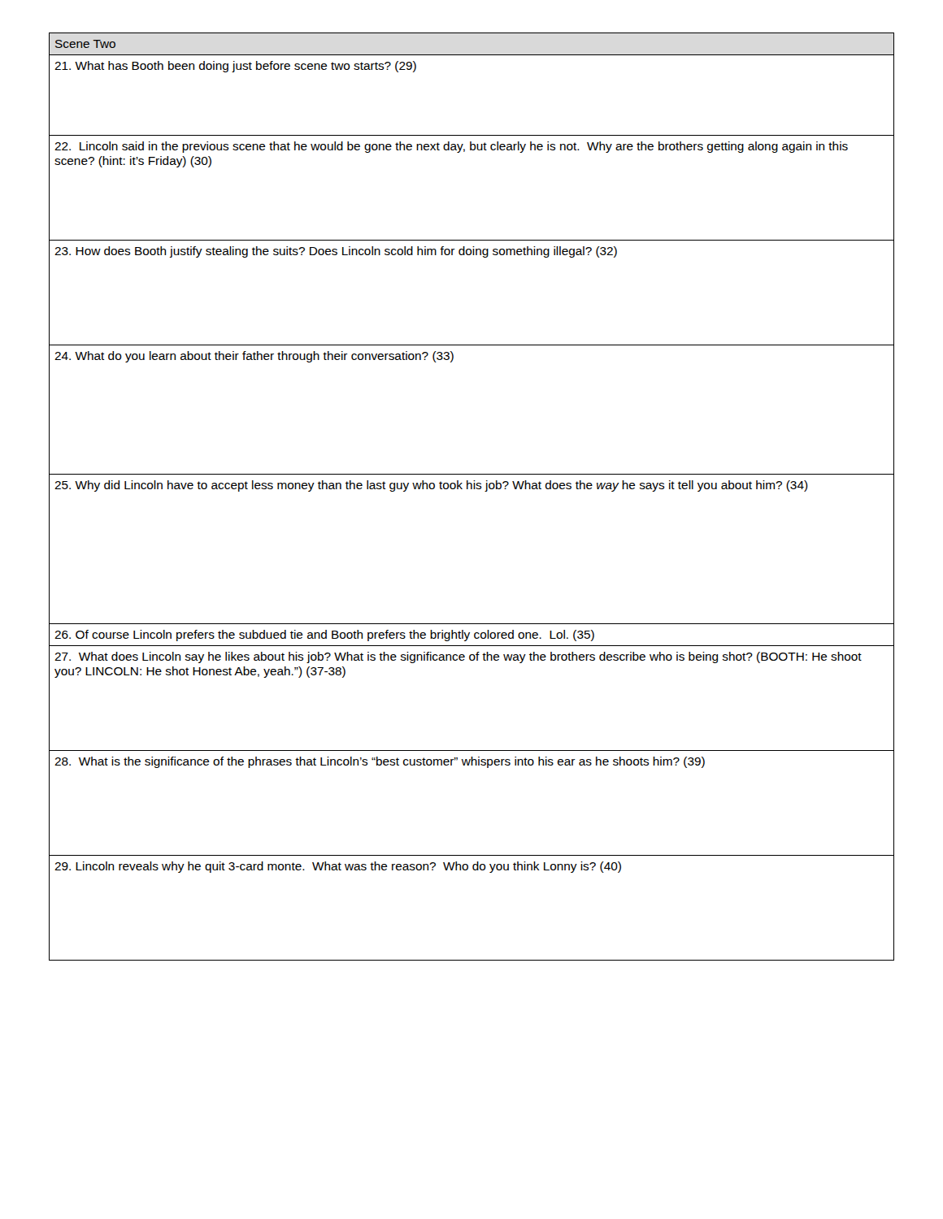| Scene Two |
| --- |
| 21. What has Booth been doing just before scene two starts? (29) |
| 22. Lincoln said in the previous scene that he would be gone the next day, but clearly he is not. Why are the brothers getting along again in this scene? (hint: it’s Friday) (30) |
| 23. How does Booth justify stealing the suits? Does Lincoln scold him for doing something illegal? (32) |
| 24. What do you learn about their father through their conversation? (33) |
| 25. Why did Lincoln have to accept less money than the last guy who took his job? What does the way he says it tell you about him? (34) |
| 26. Of course Lincoln prefers the subdued tie and Booth prefers the brightly colored one. Lol. (35) |
| 27. What does Lincoln say he likes about his job? What is the significance of the way the brothers describe who is being shot? (BOOTH: He shoot you? LINCOLN: He shot Honest Abe, yeah.”) (37-38) |
| 28. What is the significance of the phrases that Lincoln’s “best customer” whispers into his ear as he shoots him? (39) |
| 29. Lincoln reveals why he quit 3-card monte. What was the reason? Who do you think Lonny is? (40) |